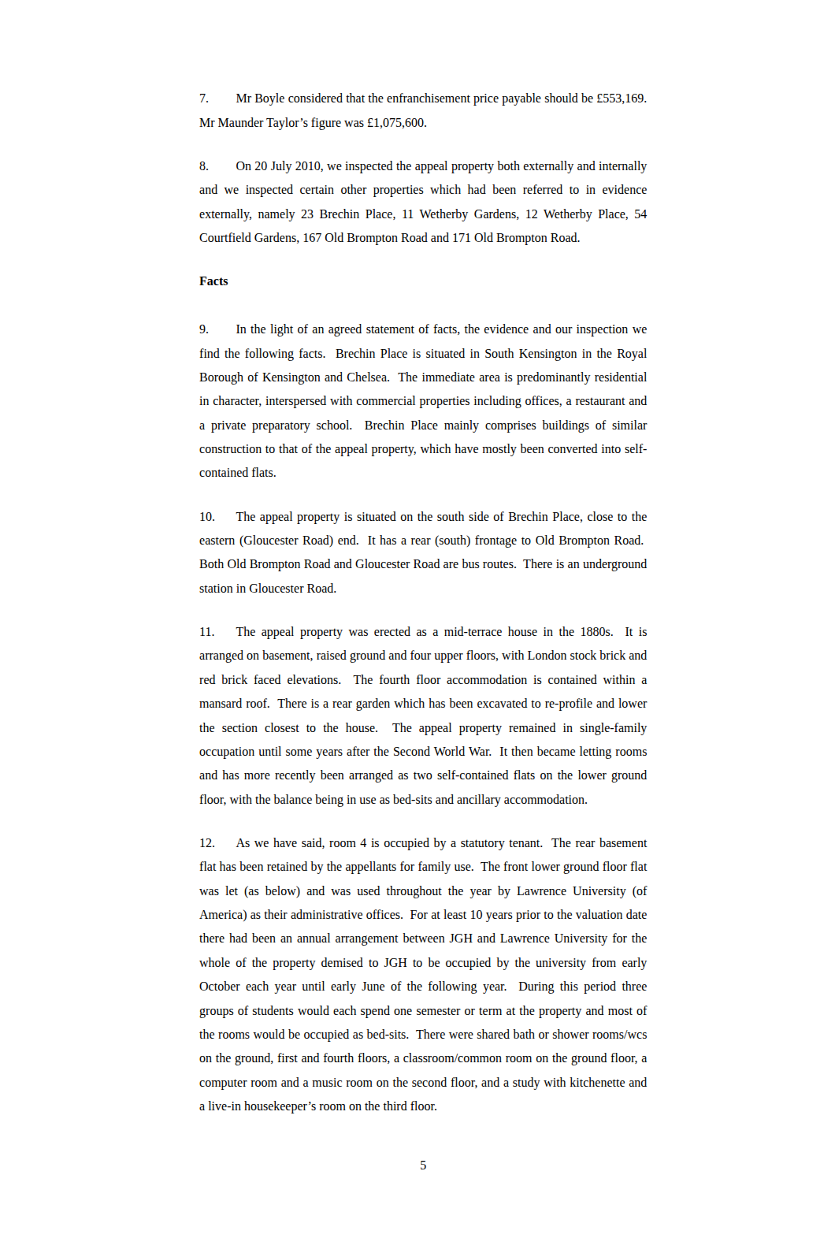7. Mr Boyle considered that the enfranchisement price payable should be £553,169. Mr Maunder Taylor’s figure was £1,075,600.
8. On 20 July 2010, we inspected the appeal property both externally and internally and we inspected certain other properties which had been referred to in evidence externally, namely 23 Brechin Place, 11 Wetherby Gardens, 12 Wetherby Place, 54 Courtfield Gardens, 167 Old Brompton Road and 171 Old Brompton Road.
Facts
9. In the light of an agreed statement of facts, the evidence and our inspection we find the following facts. Brechin Place is situated in South Kensington in the Royal Borough of Kensington and Chelsea. The immediate area is predominantly residential in character, interspersed with commercial properties including offices, a restaurant and a private preparatory school. Brechin Place mainly comprises buildings of similar construction to that of the appeal property, which have mostly been converted into self-contained flats.
10. The appeal property is situated on the south side of Brechin Place, close to the eastern (Gloucester Road) end. It has a rear (south) frontage to Old Brompton Road. Both Old Brompton Road and Gloucester Road are bus routes. There is an underground station in Gloucester Road.
11. The appeal property was erected as a mid-terrace house in the 1880s. It is arranged on basement, raised ground and four upper floors, with London stock brick and red brick faced elevations. The fourth floor accommodation is contained within a mansard roof. There is a rear garden which has been excavated to re-profile and lower the section closest to the house. The appeal property remained in single-family occupation until some years after the Second World War. It then became letting rooms and has more recently been arranged as two self-contained flats on the lower ground floor, with the balance being in use as bed-sits and ancillary accommodation.
12. As we have said, room 4 is occupied by a statutory tenant. The rear basement flat has been retained by the appellants for family use. The front lower ground floor flat was let (as below) and was used throughout the year by Lawrence University (of America) as their administrative offices. For at least 10 years prior to the valuation date there had been an annual arrangement between JGH and Lawrence University for the whole of the property demised to JGH to be occupied by the university from early October each year until early June of the following year. During this period three groups of students would each spend one semester or term at the property and most of the rooms would be occupied as bed-sits. There were shared bath or shower rooms/wcs on the ground, first and fourth floors, a classroom/common room on the ground floor, a computer room and a music room on the second floor, and a study with kitchenette and a live-in housekeeper’s room on the third floor.
5